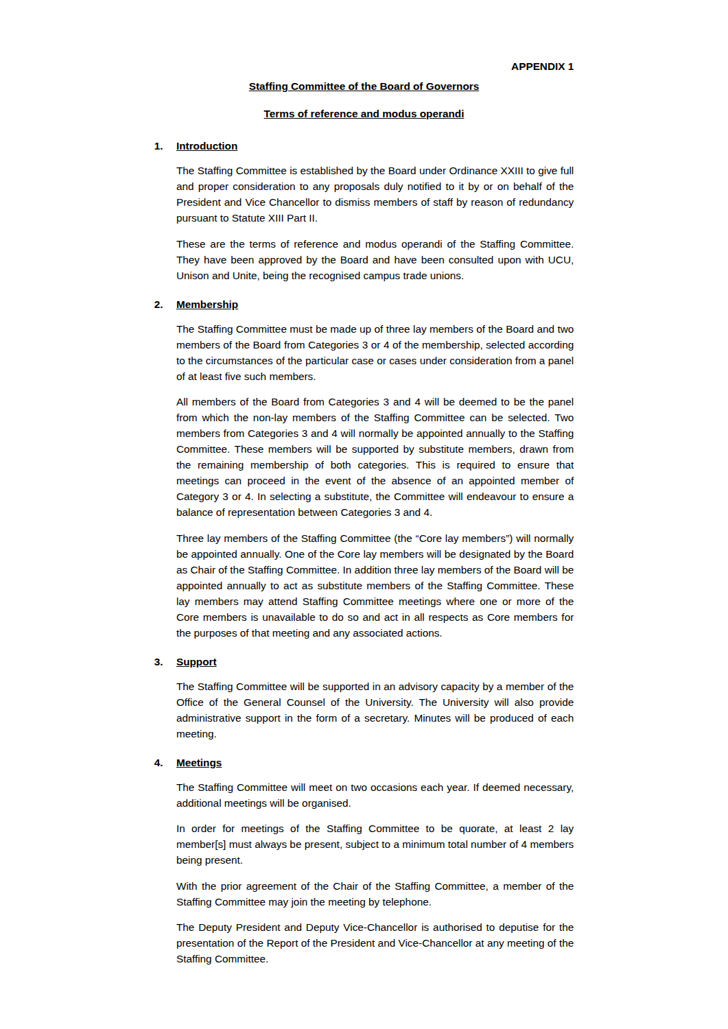APPENDIX 1
Staffing Committee of the Board of Governors
Terms of reference and modus operandi
Introduction
The Staffing Committee is established by the Board under Ordinance XXIII to give full and proper consideration to any proposals duly notified to it by or on behalf of the President and Vice Chancellor to dismiss members of staff by reason of redundancy pursuant to Statute XIII Part II.
These are the terms of reference and modus operandi of the Staffing Committee. They have been approved by the Board and have been consulted upon with UCU, Unison and Unite, being the recognised campus trade unions.
Membership
The Staffing Committee must be made up of three lay members of the Board and two members of the Board from Categories 3 or 4 of the membership, selected according to the circumstances of the particular case or cases under consideration from a panel of at least five such members.
All members of the Board from Categories 3 and 4 will be deemed to be the panel from which the non-lay members of the Staffing Committee can be selected. Two members from Categories 3 and 4 will normally be appointed annually to the Staffing Committee. These members will be supported by substitute members, drawn from the remaining membership of both categories. This is required to ensure that meetings can proceed in the event of the absence of an appointed member of Category 3 or 4. In selecting a substitute, the Committee will endeavour to ensure a balance of representation between Categories 3 and 4.
Three lay members of the Staffing Committee (the “Core lay members”) will normally be appointed annually. One of the Core lay members will be designated by the Board as Chair of the Staffing Committee. In addition three lay members of the Board will be appointed annually to act as substitute members of the Staffing Committee. These lay members may attend Staffing Committee meetings where one or more of the Core members is unavailable to do so and act in all respects as Core members for the purposes of that meeting and any associated actions.
Support
The Staffing Committee will be supported in an advisory capacity by a member of the Office of the General Counsel of the University. The University will also provide administrative support in the form of a secretary. Minutes will be produced of each meeting.
Meetings
The Staffing Committee will meet on two occasions each year. If deemed necessary, additional meetings will be organised.
In order for meetings of the Staffing Committee to be quorate, at least 2 lay member[s] must always be present, subject to a minimum total number of 4 members being present.
With the prior agreement of the Chair of the Staffing Committee, a member of the Staffing Committee may join the meeting by telephone.
The Deputy President and Deputy Vice-Chancellor is authorised to deputise for the presentation of the Report of the President and Vice-Chancellor at any meeting of the Staffing Committee.